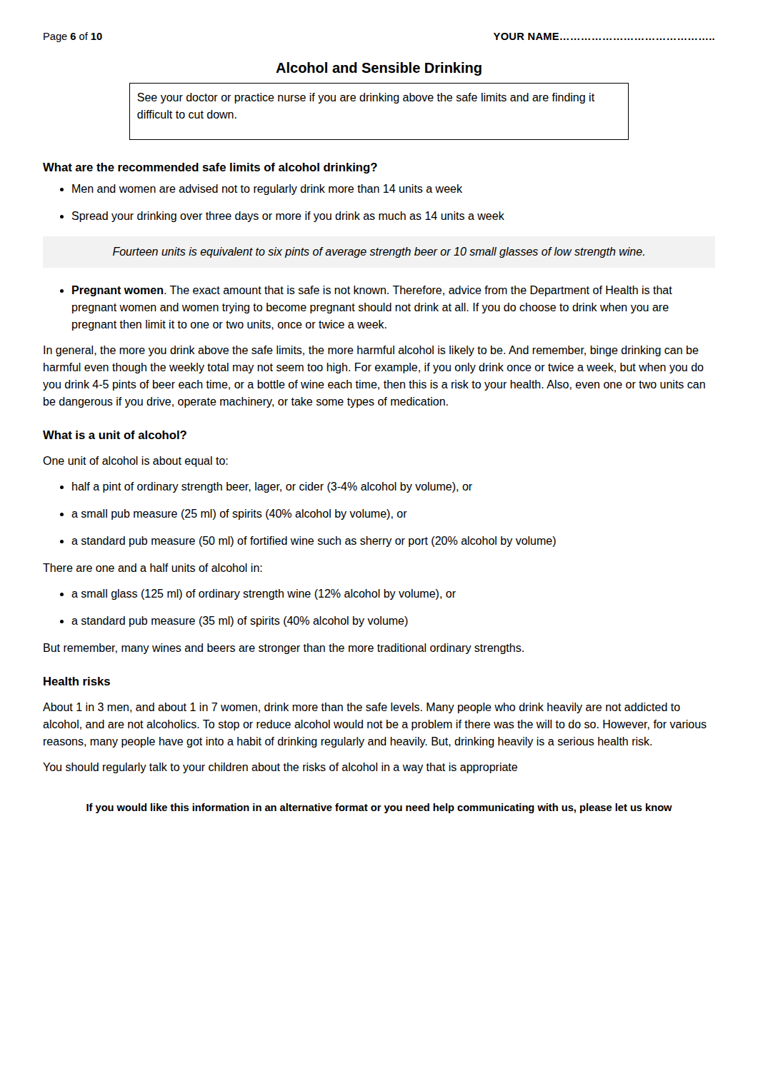Page 6 of 10
YOUR NAME……………………………………..
Alcohol and Sensible Drinking
See your doctor or practice nurse if you are drinking above the safe limits and are finding it difficult to cut down.
What are the recommended safe limits of alcohol drinking?
Men and women are advised not to regularly drink more than 14 units a week
Spread your drinking over three days or more if you drink as much as 14 units a week
Fourteen units is equivalent to six pints of average strength beer or 10 small glasses of low strength wine.
Pregnant women. The exact amount that is safe is not known. Therefore, advice from the Department of Health is that pregnant women and women trying to become pregnant should not drink at all. If you do choose to drink when you are pregnant then limit it to one or two units, once or twice a week.
In general, the more you drink above the safe limits, the more harmful alcohol is likely to be. And remember, binge drinking can be harmful even though the weekly total may not seem too high. For example, if you only drink once or twice a week, but when you do you drink 4-5 pints of beer each time, or a bottle of wine each time, then this is a risk to your health. Also, even one or two units can be dangerous if you drive, operate machinery, or take some types of medication.
What is a unit of alcohol?
One unit of alcohol is about equal to:
half a pint of ordinary strength beer, lager, or cider (3-4% alcohol by volume), or
a small pub measure (25 ml) of spirits (40% alcohol by volume), or
a standard pub measure (50 ml) of fortified wine such as sherry or port (20% alcohol by volume)
There are one and a half units of alcohol in:
a small glass (125 ml) of ordinary strength wine (12% alcohol by volume), or
a standard pub measure (35 ml) of spirits (40% alcohol by volume)
But remember, many wines and beers are stronger than the more traditional ordinary strengths.
Health risks
About 1 in 3 men, and about 1 in 7 women, drink more than the safe levels. Many people who drink heavily are not addicted to alcohol, and are not alcoholics. To stop or reduce alcohol would not be a problem if there was the will to do so. However, for various reasons, many people have got into a habit of drinking regularly and heavily. But, drinking heavily is a serious health risk.
You should regularly talk to your children about the risks of alcohol in a way that is appropriate
If you would like this information in an alternative format or you need help communicating with us, please let us know